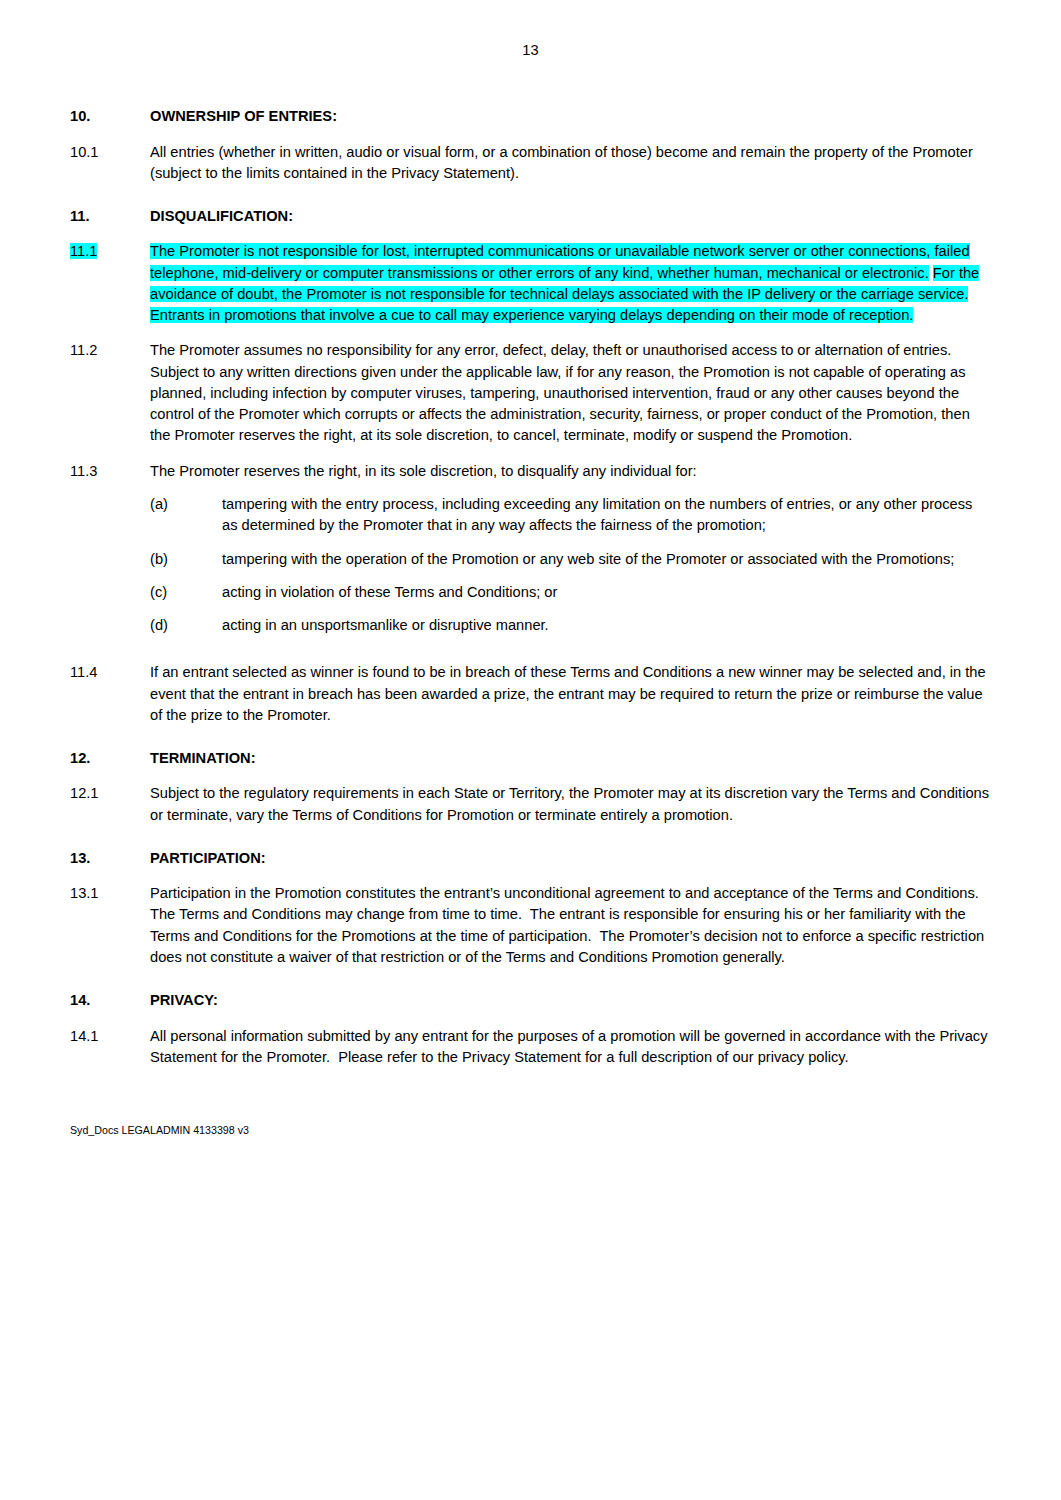13
10.
OWNERSHIP OF ENTRIES:
10.1
All entries (whether in written, audio or visual form, or a combination of those) become and remain the property of the Promoter (subject to the limits contained in the Privacy Statement).
11.
DISQUALIFICATION:
11.1
The Promoter is not responsible for lost, interrupted communications or unavailable network server or other connections, failed telephone, mid-delivery or computer transmissions or other errors of any kind, whether human, mechanical or electronic. For the avoidance of doubt, the Promoter is not responsible for technical delays associated with the IP delivery or the carriage service. Entrants in promotions that involve a cue to call may experience varying delays depending on their mode of reception.
11.2
The Promoter assumes no responsibility for any error, defect, delay, theft or unauthorised access to or alternation of entries. Subject to any written directions given under the applicable law, if for any reason, the Promotion is not capable of operating as planned, including infection by computer viruses, tampering, unauthorised intervention, fraud or any other causes beyond the control of the Promoter which corrupts or affects the administration, security, fairness, or proper conduct of the Promotion, then the Promoter reserves the right, at its sole discretion, to cancel, terminate, modify or suspend the Promotion.
11.3
The Promoter reserves the right, in its sole discretion, to disqualify any individual for:
(a)
tampering with the entry process, including exceeding any limitation on the numbers of entries, or any other process as determined by the Promoter that in any way affects the fairness of the promotion;
(b)
tampering with the operation of the Promotion or any web site of the Promoter or associated with the Promotions;
(c)
acting in violation of these Terms and Conditions; or
(d)
acting in an unsportsmanlike or disruptive manner.
11.4
If an entrant selected as winner is found to be in breach of these Terms and Conditions a new winner may be selected and, in the event that the entrant in breach has been awarded a prize, the entrant may be required to return the prize or reimburse the value of the prize to the Promoter.
12.
TERMINATION:
12.1
Subject to the regulatory requirements in each State or Territory, the Promoter may at its discretion vary the Terms and Conditions or terminate, vary the Terms of Conditions for Promotion or terminate entirely a promotion.
13.
PARTICIPATION:
13.1
Participation in the Promotion constitutes the entrant’s unconditional agreement to and acceptance of the Terms and Conditions. The Terms and Conditions may change from time to time. The entrant is responsible for ensuring his or her familiarity with the Terms and Conditions for the Promotions at the time of participation. The Promoter’s decision not to enforce a specific restriction does not constitute a waiver of that restriction or of the Terms and Conditions Promotion generally.
14.
PRIVACY:
14.1
All personal information submitted by any entrant for the purposes of a promotion will be governed in accordance with the Privacy Statement for the Promoter. Please refer to the Privacy Statement for a full description of our privacy policy.
Syd_Docs LEGALADMIN 4133398 v3